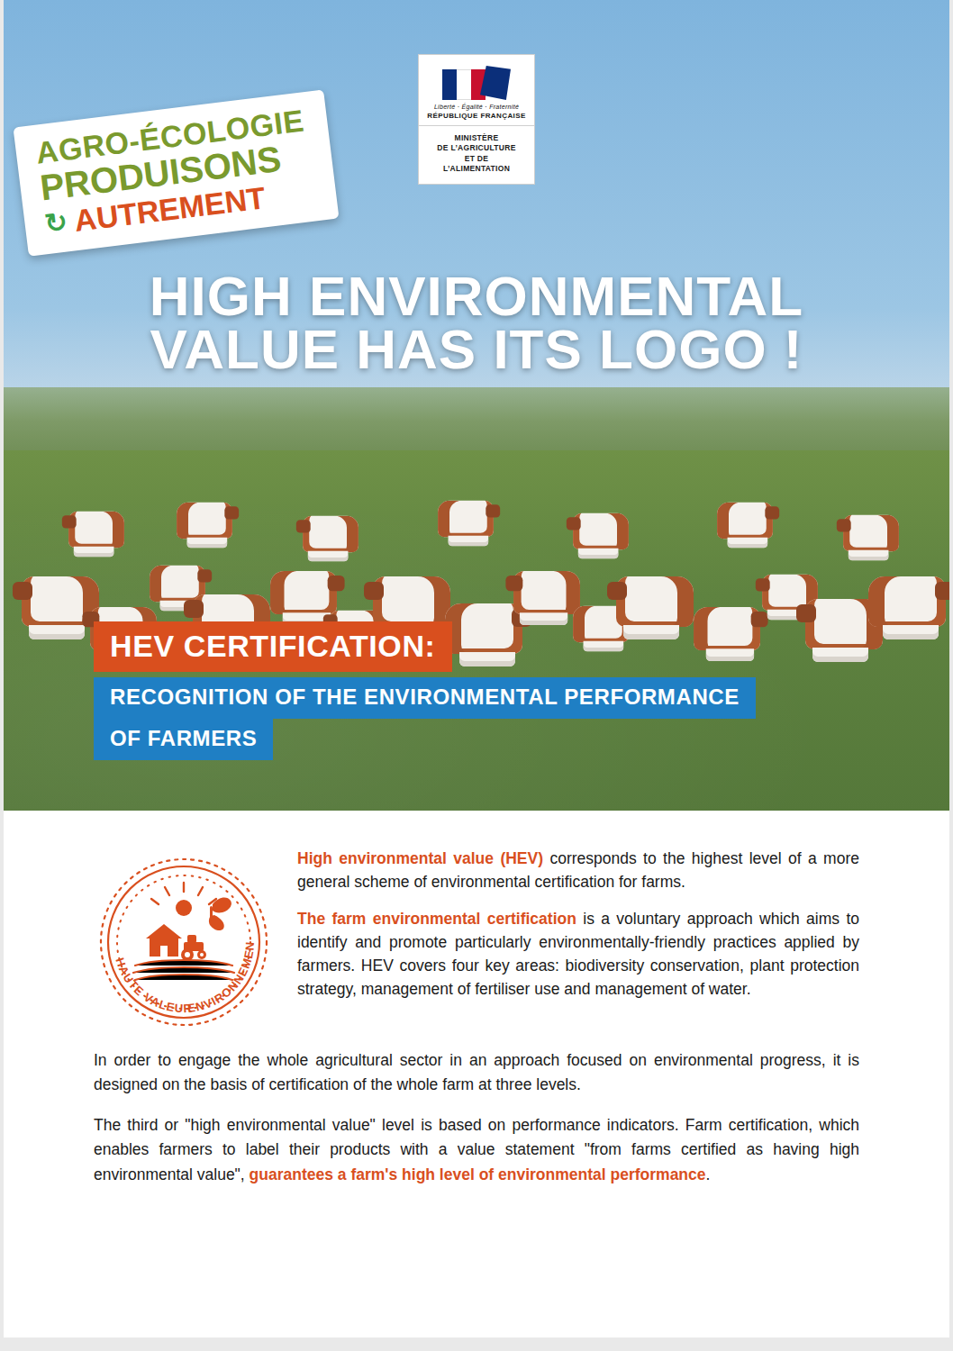Liberté · Égalité · Fraternité
RÉPUBLIQUE FRANÇAISE
MINISTÈRE
DE L’AGRICULTURE
ET DE
L’ALIMENTATION
AGRO-ÉCOLOGIE PRODUISONS ↻AUTREMENT
HIGH ENVIRONMENTAL
VALUE HAS ITS LOGO !
HEV CERTIFICATION: RECOGNITION OF THE ENVIRONMENTAL PERFORMANCE OF FARMERS
HAUTE VALEUR ENVIRONNEMENTALE
High environmental value (HEV) corresponds to the highest level of a more general scheme of environmental certification for farms.
The farm environmental certification is a voluntary approach which aims to identify and promote particularly environmentally-friendly practices applied by farmers. HEV covers four key areas: biodiversity conservation, plant protection strategy, management of fertiliser use and management of water.
In order to engage the whole agricultural sector in an approach focused on environmental progress, it is designed on the basis of certification of the whole farm at three levels.
The third or "high environmental value" level is based on performance indicators. Farm certification, which enables farmers to label their products with a value statement "from farms certified as having high environmental value", guarantees a farm's high level of environmental performance.